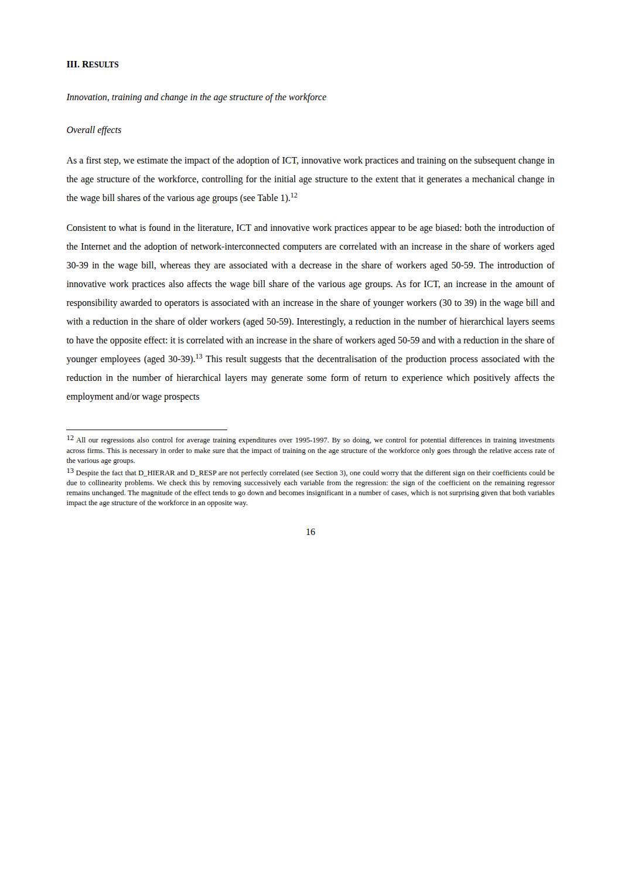III. RESULTS
Innovation, training and change in the age structure of the workforce
Overall effects
As a first step, we estimate the impact of the adoption of ICT, innovative work practices and training on the subsequent change in the age structure of the workforce, controlling for the initial age structure to the extent that it generates a mechanical change in the wage bill shares of the various age groups (see Table 1).12
Consistent to what is found in the literature, ICT and innovative work practices appear to be age biased: both the introduction of the Internet and the adoption of network-interconnected computers are correlated with an increase in the share of workers aged 30-39 in the wage bill, whereas they are associated with a decrease in the share of workers aged 50-59. The introduction of innovative work practices also affects the wage bill share of the various age groups. As for ICT, an increase in the amount of responsibility awarded to operators is associated with an increase in the share of younger workers (30 to 39) in the wage bill and with a reduction in the share of older workers (aged 50-59). Interestingly, a reduction in the number of hierarchical layers seems to have the opposite effect: it is correlated with an increase in the share of workers aged 50-59 and with a reduction in the share of younger employees (aged 30-39).13 This result suggests that the decentralisation of the production process associated with the reduction in the number of hierarchical layers may generate some form of return to experience which positively affects the employment and/or wage prospects
12 All our regressions also control for average training expenditures over 1995-1997. By so doing, we control for potential differences in training investments across firms. This is necessary in order to make sure that the impact of training on the age structure of the workforce only goes through the relative access rate of the various age groups.
13 Despite the fact that D_HIERAR and D_RESP are not perfectly correlated (see Section 3), one could worry that the different sign on their coefficients could be due to collinearity problems. We check this by removing successively each variable from the regression: the sign of the coefficient on the remaining regressor remains unchanged. The magnitude of the effect tends to go down and becomes insignificant in a number of cases, which is not surprising given that both variables impact the age structure of the workforce in an opposite way.
16